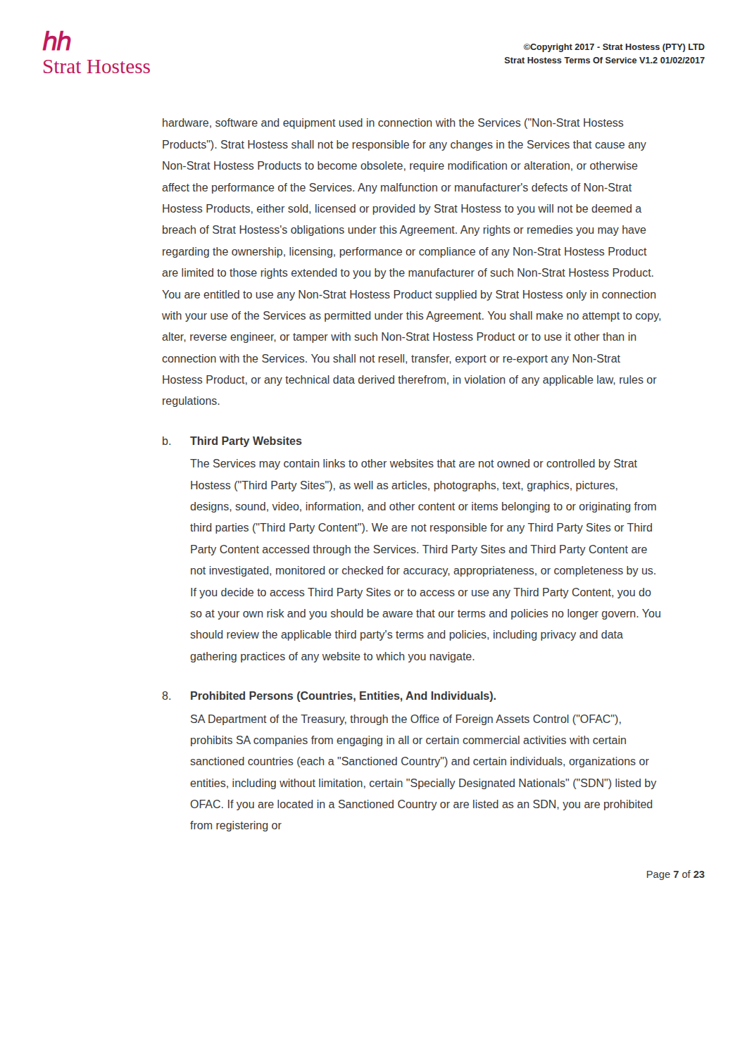ℎℎ Strat Hostess
©Copyright 2017 - Strat Hostess (PTY) LTD
Strat Hostess Terms Of Service V1.2 01/02/2017
hardware, software and equipment used in connection with the Services ("Non-Strat Hostess Products"). Strat Hostess shall not be responsible for any changes in the Services that cause any Non-Strat Hostess Products to become obsolete, require modification or alteration, or otherwise affect the performance of the Services. Any malfunction or manufacturer's defects of Non-Strat Hostess Products, either sold, licensed or provided by Strat Hostess to you will not be deemed a breach of Strat Hostess's obligations under this Agreement. Any rights or remedies you may have regarding the ownership, licensing, performance or compliance of any Non-Strat Hostess Product are limited to those rights extended to you by the manufacturer of such Non-Strat Hostess Product. You are entitled to use any Non-Strat Hostess Product supplied by Strat Hostess only in connection with your use of the Services as permitted under this Agreement. You shall make no attempt to copy, alter, reverse engineer, or tamper with such Non-Strat Hostess Product or to use it other than in connection with the Services. You shall not resell, transfer, export or re-export any Non-Strat Hostess Product, or any technical data derived therefrom, in violation of any applicable law, rules or regulations.
b.
Third Party Websites The Services may contain links to other websites that are not owned or controlled by Strat Hostess ("Third Party Sites"), as well as articles, photographs, text, graphics, pictures, designs, sound, video, information, and other content or items belonging to or originating from third parties ("Third Party Content"). We are not responsible for any Third Party Sites or Third Party Content accessed through the Services. Third Party Sites and Third Party Content are not investigated, monitored or checked for accuracy, appropriateness, or completeness by us. If you decide to access Third Party Sites or to access or use any Third Party Content, you do so at your own risk and you should be aware that our terms and policies no longer govern. You should review the applicable third party's terms and policies, including privacy and data gathering practices of any website to which you navigate.
8.
Prohibited Persons (Countries, Entities, And Individuals). SA Department of the Treasury, through the Office of Foreign Assets Control ("OFAC"), prohibits SA companies from engaging in all or certain commercial activities with certain sanctioned countries (each a "Sanctioned Country") and certain individuals, organizations or entities, including without limitation, certain "Specially Designated Nationals" ("SDN") listed by OFAC. If you are located in a Sanctioned Country or are listed as an SDN, you are prohibited from registering or
Page 7 of 23